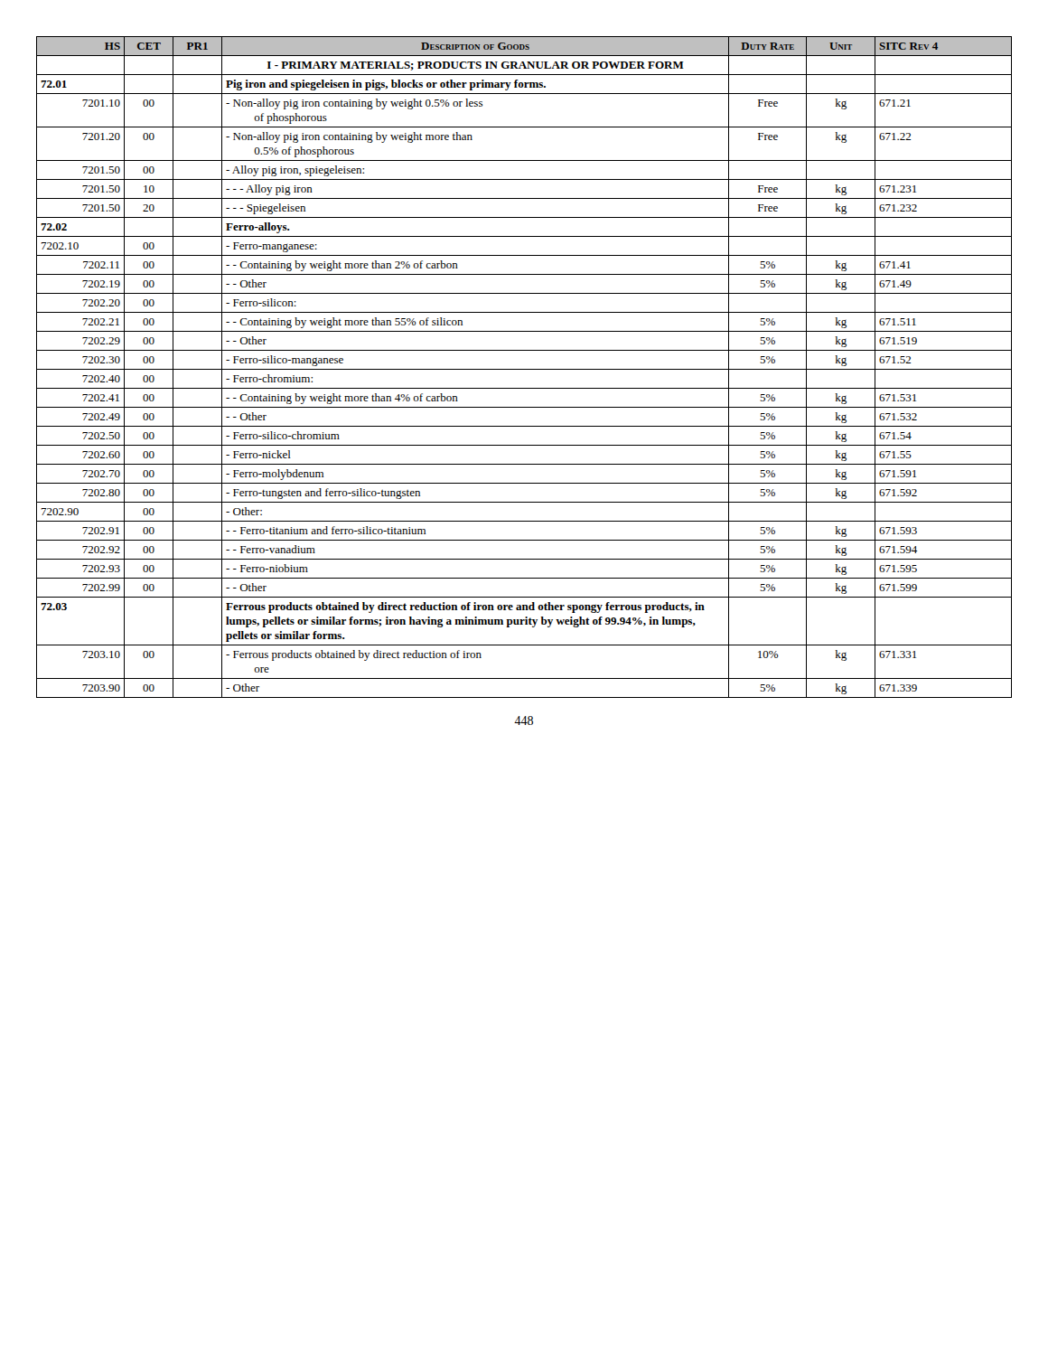| HS | CET | PR1 | Description of Goods | Duty Rate | Unit | SITC Rev 4 |
| --- | --- | --- | --- | --- | --- | --- |
| | | | I - PRIMARY MATERIALS; PRODUCTS IN GRANULAR OR POWDER FORM | | | |
| 72.01 | | | Pig iron and spiegeleisen in pigs, blocks or other primary forms. | | | |
| 7201.10 | 00 | | - Non-alloy pig iron containing by weight 0.5% or less of phosphorous | Free | kg | 671.21 |
| 7201.20 | 00 | | - Non-alloy pig iron containing by weight more than 0.5% of phosphorous | Free | kg | 671.22 |
| 7201.50 | 00 | | - Alloy pig iron, spiegeleisen: | | | |
| 7201.50 | 10 | | - - - Alloy pig iron | Free | kg | 671.231 |
| 7201.50 | 20 | | - - - Spiegeleisen | Free | kg | 671.232 |
| 72.02 | | | Ferro-alloys. | | | |
| 7202.10 | 00 | | - Ferro-manganese: | | | |
| 7202.11 | 00 | | - - Containing by weight more than 2% of carbon | 5% | kg | 671.41 |
| 7202.19 | 00 | | - - Other | 5% | kg | 671.49 |
| 7202.20 | 00 | | - Ferro-silicon: | | | |
| 7202.21 | 00 | | - - Containing by weight more than 55% of silicon | 5% | kg | 671.511 |
| 7202.29 | 00 | | - - Other | 5% | kg | 671.519 |
| 7202.30 | 00 | | - Ferro-silico-manganese | 5% | kg | 671.52 |
| 7202.40 | 00 | | - Ferro-chromium: | | | |
| 7202.41 | 00 | | - - Containing by weight more than 4% of carbon | 5% | kg | 671.531 |
| 7202.49 | 00 | | - - Other | 5% | kg | 671.532 |
| 7202.50 | 00 | | - Ferro-silico-chromium | 5% | kg | 671.54 |
| 7202.60 | 00 | | - Ferro-nickel | 5% | kg | 671.55 |
| 7202.70 | 00 | | - Ferro-molybdenum | 5% | kg | 671.591 |
| 7202.80 | 00 | | - Ferro-tungsten and ferro-silico-tungsten | 5% | kg | 671.592 |
| 7202.90 | 00 | | - Other: | | | |
| 7202.91 | 00 | | - - Ferro-titanium and ferro-silico-titanium | 5% | kg | 671.593 |
| 7202.92 | 00 | | - - Ferro-vanadium | 5% | kg | 671.594 |
| 7202.93 | 00 | | - - Ferro-niobium | 5% | kg | 671.595 |
| 7202.99 | 00 | | - - Other | 5% | kg | 671.599 |
| 72.03 | | | Ferrous products obtained by direct reduction of iron ore and other spongy ferrous products, in lumps, pellets or similar forms; iron having a minimum purity by weight of 99.94%, in lumps, pellets or similar forms. | | | |
| 7203.10 | 00 | | - Ferrous products obtained by direct reduction of iron ore | 10% | kg | 671.331 |
| 7203.90 | 00 | | - Other | 5% | kg | 671.339 |
448